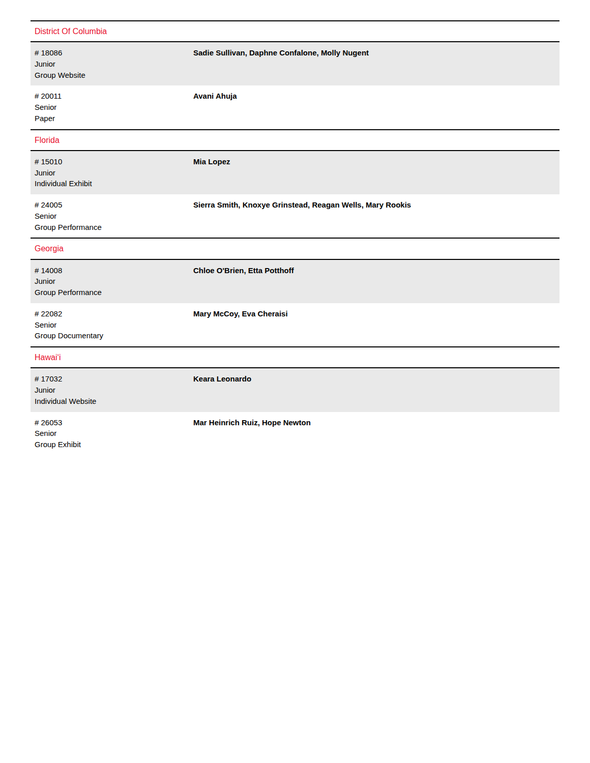| District Of Columbia |
| # 18086 Junior Group Website | Sadie Sullivan, Daphne Confalone, Molly Nugent |
| # 20011 Senior Paper | Avani Ahuja |
| Florida |
| # 15010 Junior Individual Exhibit | Mia Lopez |
| # 24005 Senior Group Performance | Sierra Smith, Knoxye Grinstead, Reagan Wells, Mary Rookis |
| Georgia |
| # 14008 Junior Group Performance | Chloe O'Brien, Etta Potthoff |
| # 22082 Senior Group Documentary | Mary McCoy, Eva Cheraisi |
| Hawai‘i |
| # 17032 Junior Individual Website | Keara Leonardo |
| # 26053 Senior Group Exhibit | Mar Heinrich Ruiz, Hope Newton |